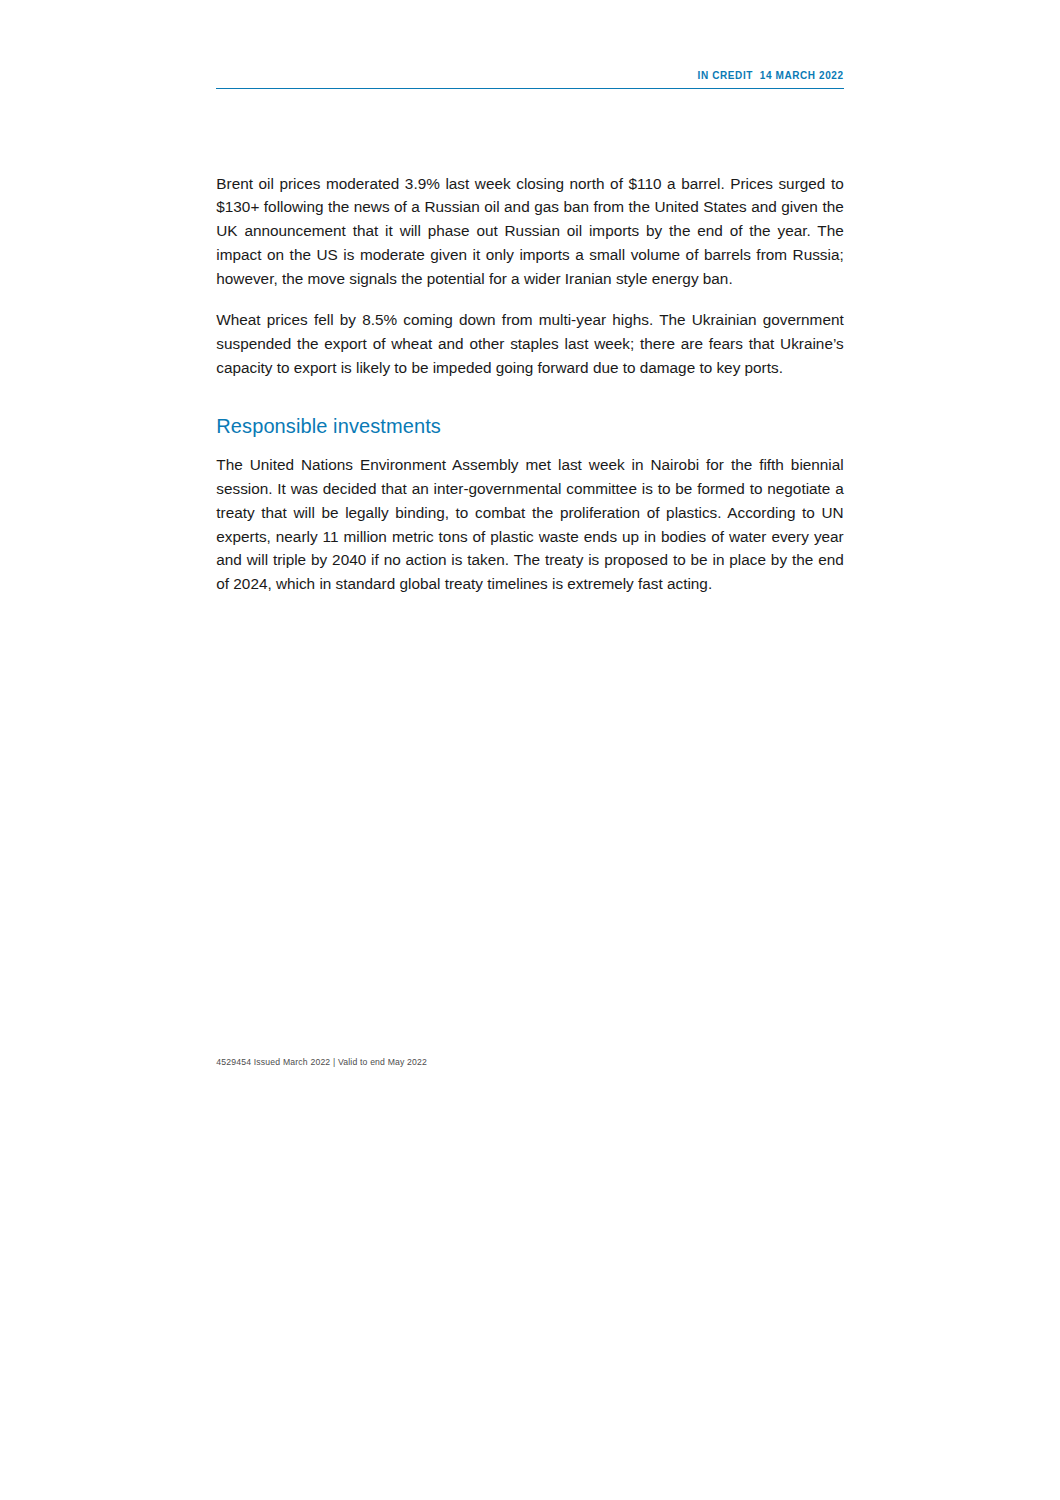IN CREDIT 14 MARCH 2022
Brent oil prices moderated 3.9% last week closing north of $110 a barrel. Prices surged to $130+ following the news of a Russian oil and gas ban from the United States and given the UK announcement that it will phase out Russian oil imports by the end of the year. The impact on the US is moderate given it only imports a small volume of barrels from Russia; however, the move signals the potential for a wider Iranian style energy ban.
Wheat prices fell by 8.5% coming down from multi-year highs. The Ukrainian government suspended the export of wheat and other staples last week; there are fears that Ukraine’s capacity to export is likely to be impeded going forward due to damage to key ports.
Responsible investments
The United Nations Environment Assembly met last week in Nairobi for the fifth biennial session. It was decided that an inter-governmental committee is to be formed to negotiate a treaty that will be legally binding, to combat the proliferation of plastics. According to UN experts, nearly 11 million metric tons of plastic waste ends up in bodies of water every year and will triple by 2040 if no action is taken. The treaty is proposed to be in place by the end of 2024, which in standard global treaty timelines is extremely fast acting.
4529454 Issued March 2022 | Valid to end May 2022